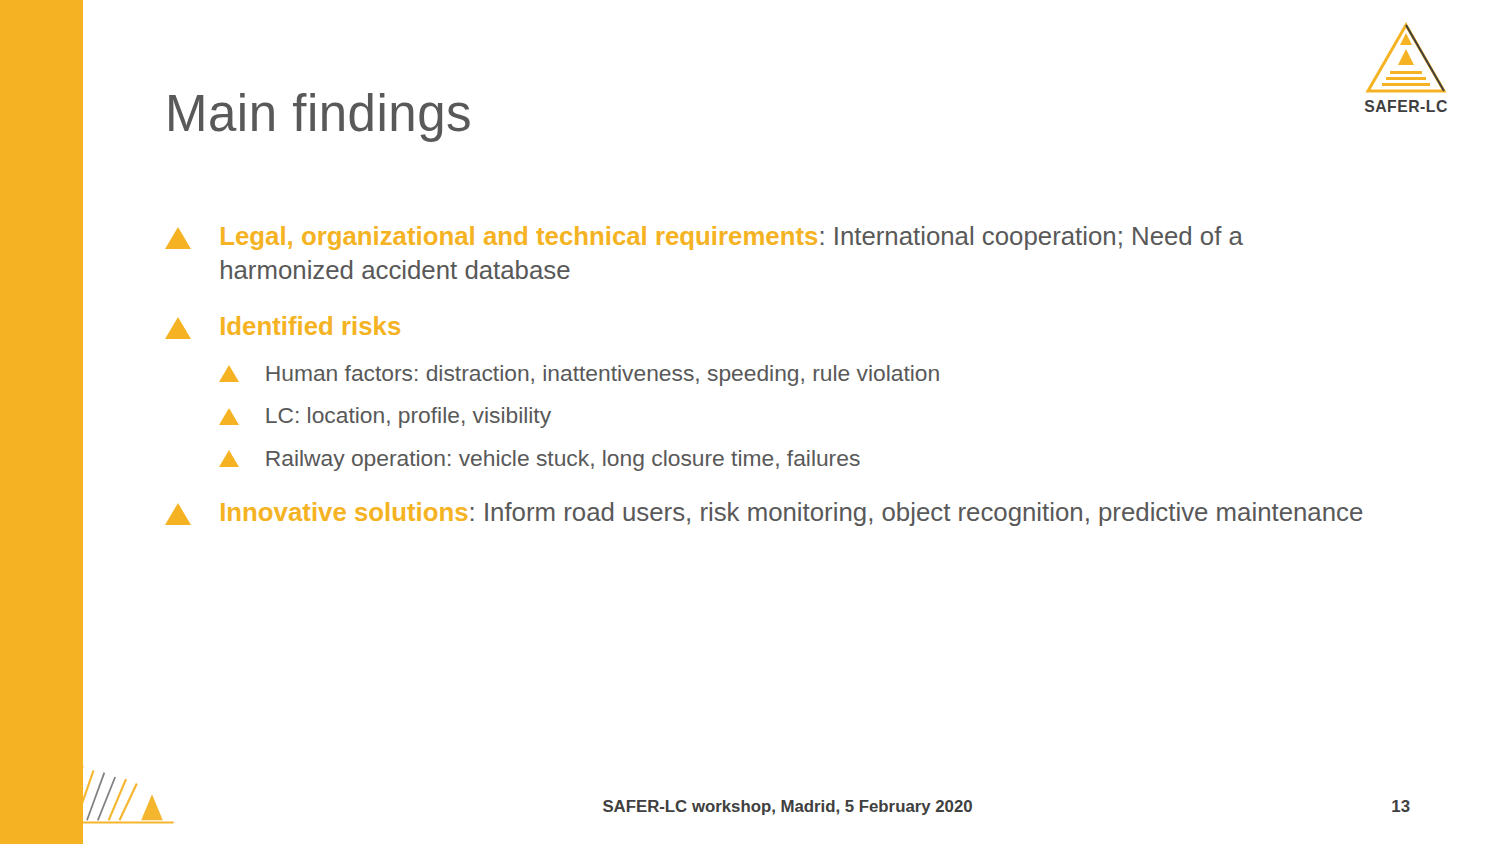SAFER-LC
Main findings
Legal, organizational and technical requirements: International cooperation; Need of a harmonized accident database
Identified risks
Human factors: distraction, inattentiveness, speeding, rule violation
LC: location, profile, visibility
Railway operation: vehicle stuck, long closure time, failures
Innovative solutions: Inform road users, risk monitoring, object recognition, predictive maintenance
SAFER-LC workshop, Madrid, 5 February 2020
13